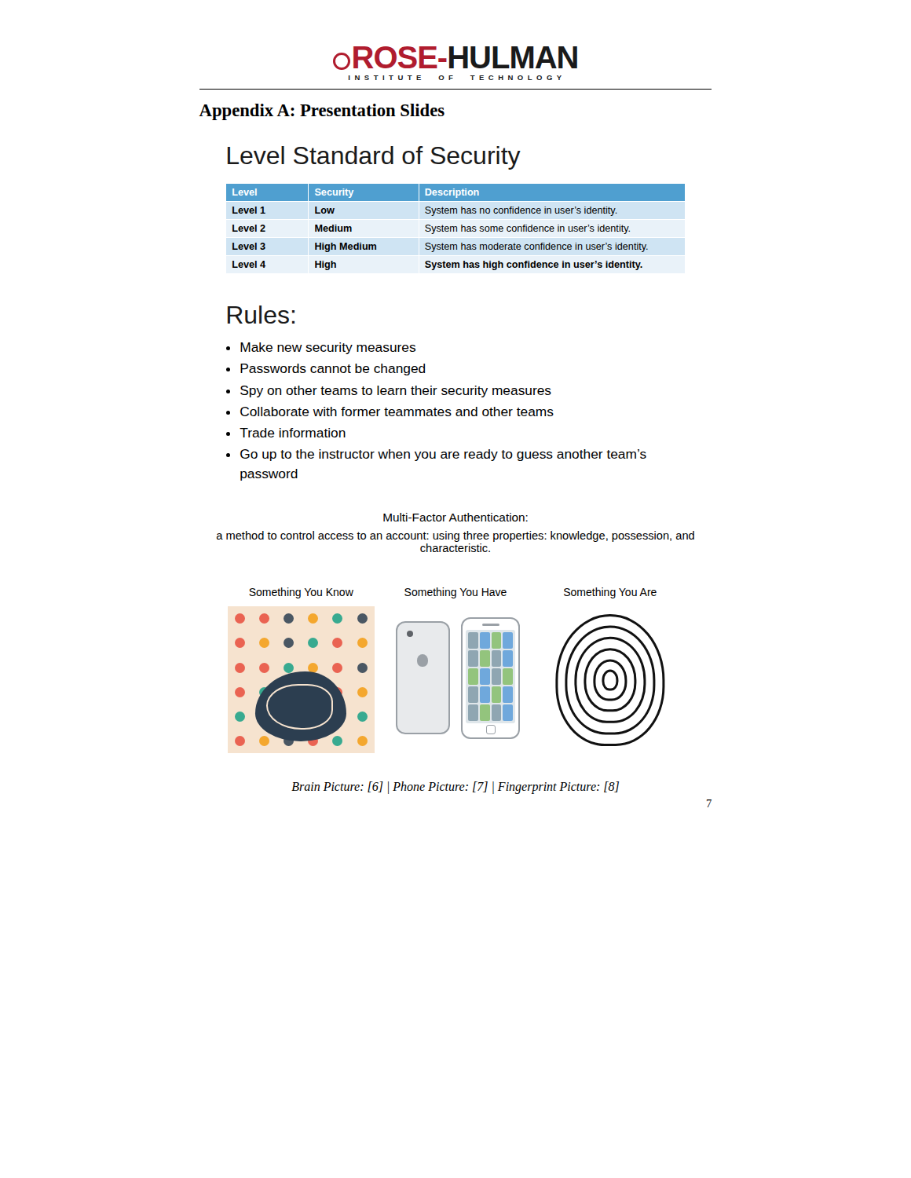ROSE-HULMAN
INSTITUTE OF TECHNOLOGY
Appendix A: Presentation Slides
Level Standard of Security
| Level | Security | Description |
| --- | --- | --- |
| Level 1 | Low | System has no confidence in user’s identity. |
| Level 2 | Medium | System has some confidence in user’s identity. |
| Level 3 | High Medium | System has moderate confidence in user’s identity. |
| Level 4 | High | System has high confidence in user’s identity. |
Rules:
Make new security measures
Passwords cannot be changed
Spy on other teams to learn their security measures
Collaborate with former teammates and other teams
Trade information
Go up to the instructor when you are ready to guess another team’s password
Multi-Factor Authentication:
a method to control access to an account: using three properties: knowledge, possession, and characteristic.
Something You Know
Something You Have
Something You Are
Brain Picture: [6] | Phone Picture: [7] | Fingerprint Picture: [8]
7